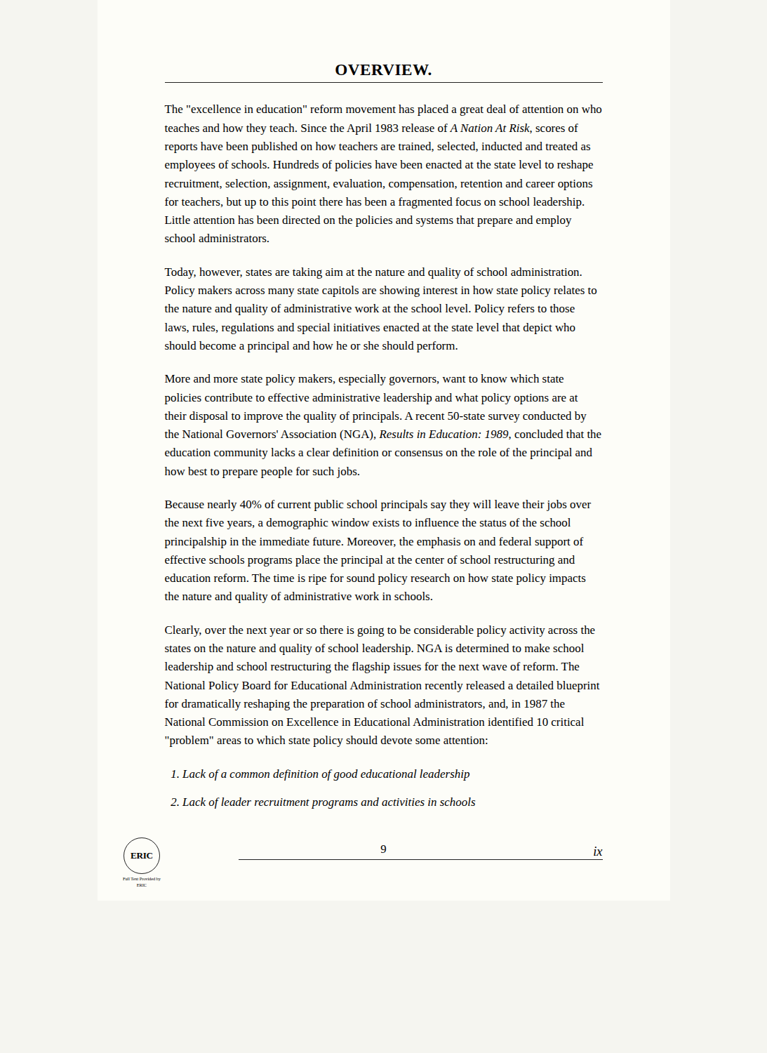OVERVIEW.
The "excellence in education" reform movement has placed a great deal of attention on who teaches and how they teach. Since the April 1983 release of A Nation At Risk, scores of reports have been published on how teachers are trained, selected, inducted and treated as employees of schools. Hundreds of policies have been enacted at the state level to reshape recruitment, selection, assignment, evaluation, compensation, retention and career options for teachers, but up to this point there has been a fragmented focus on school leadership. Little attention has been directed on the policies and systems that prepare and employ school administrators.
Today, however, states are taking aim at the nature and quality of school administration. Policy makers across many state capitols are showing interest in how state policy relates to the nature and quality of administrative work at the school level. Policy refers to those laws, rules, regulations and special initiatives enacted at the state level that depict who should become a principal and how he or she should perform.
More and more state policy makers, especially governors, want to know which state policies contribute to effective administrative leadership and what policy options are at their disposal to improve the quality of principals. A recent 50-state survey conducted by the National Governors' Association (NGA), Results in Education: 1989, concluded that the education community lacks a clear definition or consensus on the role of the principal and how best to prepare people for such jobs.
Because nearly 40% of current public school principals say they will leave their jobs over the next five years, a demographic window exists to influence the status of the school principalship in the immediate future. Moreover, the emphasis on and federal support of effective schools programs place the principal at the center of school restructuring and education reform. The time is ripe for sound policy research on how state policy impacts the nature and quality of administrative work in schools.
Clearly, over the next year or so there is going to be considerable policy activity across the states on the nature and quality of school leadership. NGA is determined to make school leadership and school restructuring the flagship issues for the next wave of reform. The National Policy Board for Educational Administration recently released a detailed blueprint for dramatically reshaping the preparation of school administrators, and, in 1987 the National Commission on Excellence in Educational Administration identified 10 critical "problem" areas to which state policy should devote some attention:
Lack of a common definition of good educational leadership
Lack of leader recruitment programs and activities in schools
9 ix
ERIC Full Text Provided by ERIC